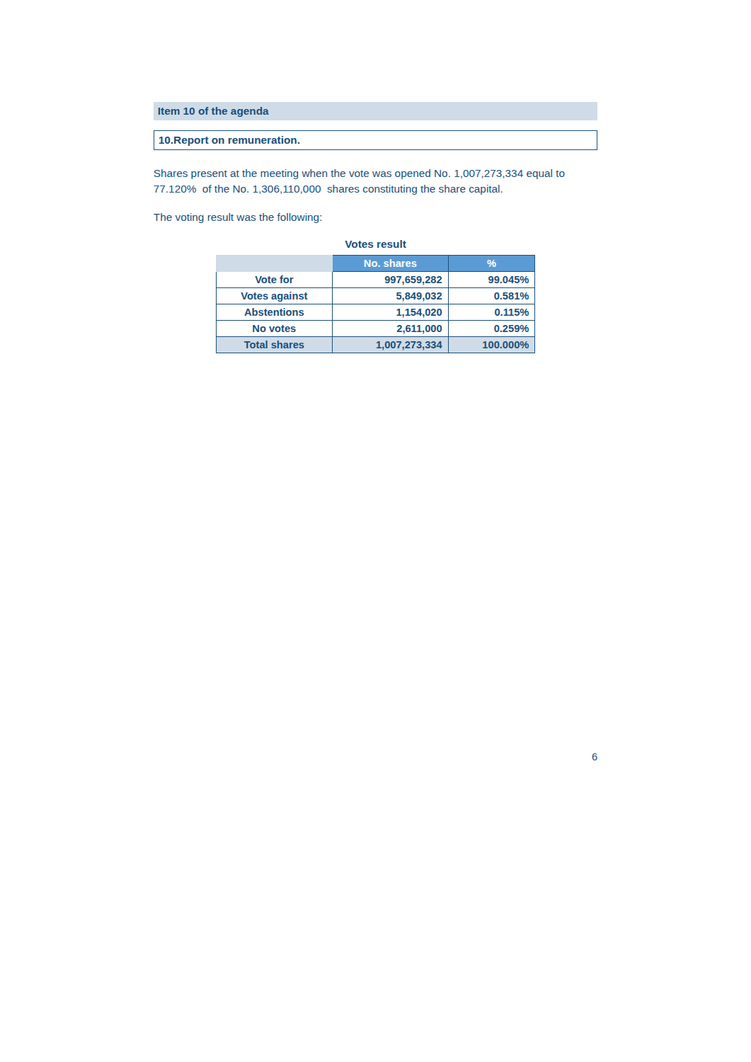Item 10 of the agenda
10.Report on remuneration.
Shares present at the meeting when the vote was opened No. 1,007,273,334 equal to 77.120% of the No. 1,306,110,000 shares constituting the share capital.
The voting result was the following:
Votes result
| | No. shares | % |
| --- | --- | --- |
| Vote for | 997,659,282 | 99.045% |
| Votes against | 5,849,032 | 0.581% |
| Abstentions | 1,154,020 | 0.115% |
| No votes | 2,611,000 | 0.259% |
| Total shares | 1,007,273,334 | 100.000% |
6